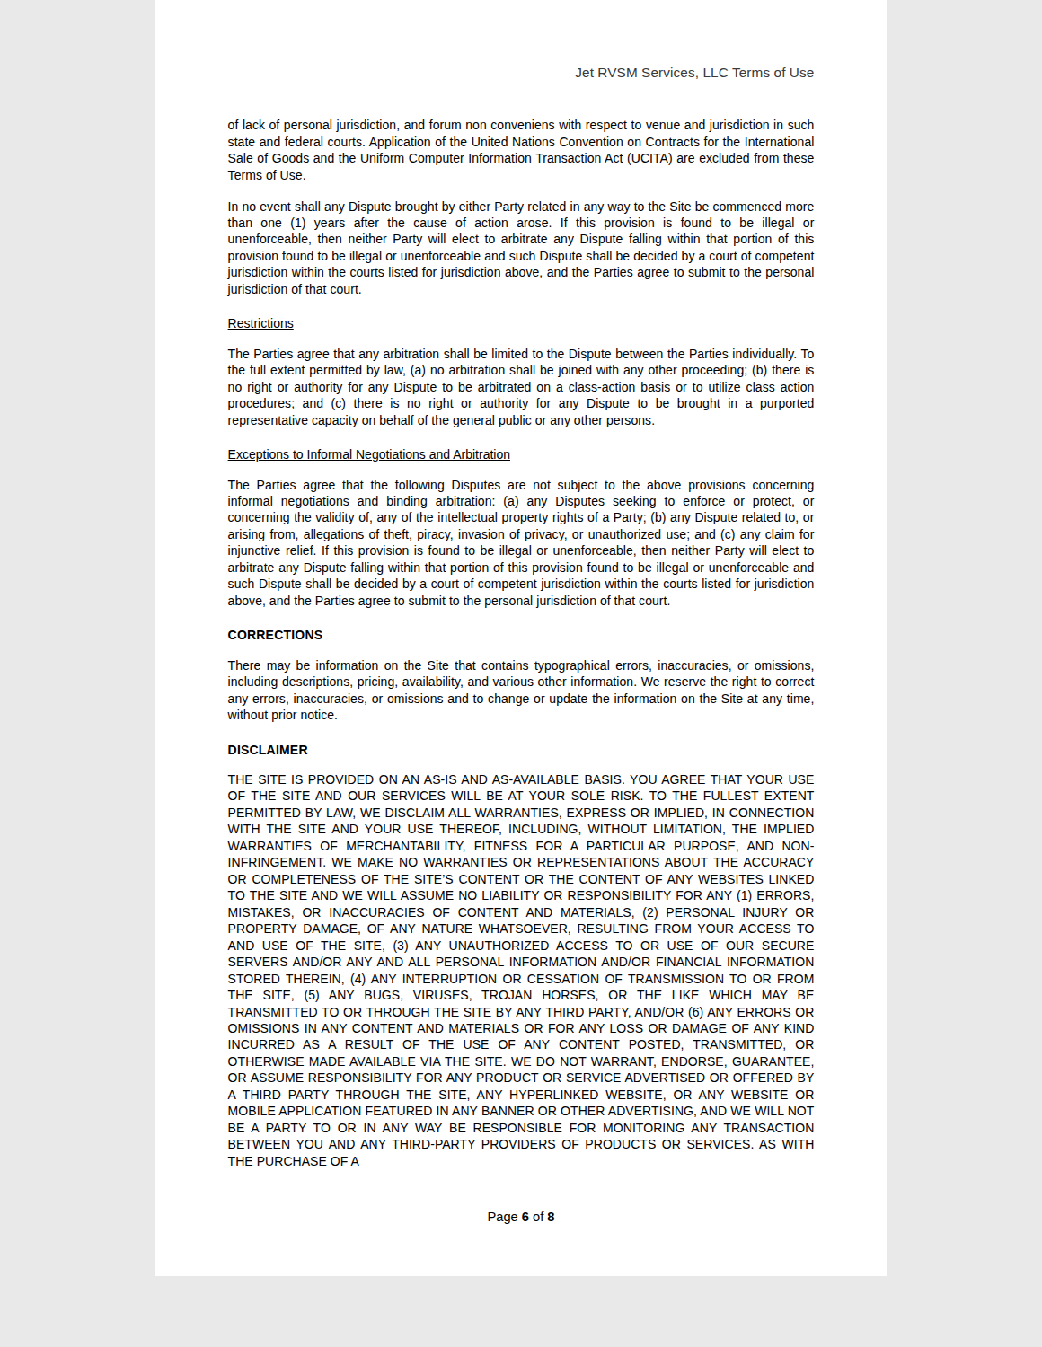Jet RVSM Services, LLC Terms of Use
of lack of personal jurisdiction, and forum non conveniens with respect to venue and jurisdiction in such state and federal courts. Application of the United Nations Convention on Contracts for the International Sale of Goods and the Uniform Computer Information Transaction Act (UCITA) are excluded from these Terms of Use.
In no event shall any Dispute brought by either Party related in any way to the Site be commenced more than one (1) years after the cause of action arose. If this provision is found to be illegal or unenforceable, then neither Party will elect to arbitrate any Dispute falling within that portion of this provision found to be illegal or unenforceable and such Dispute shall be decided by a court of competent jurisdiction within the courts listed for jurisdiction above, and the Parties agree to submit to the personal jurisdiction of that court.
Restrictions
The Parties agree that any arbitration shall be limited to the Dispute between the Parties individually. To the full extent permitted by law, (a) no arbitration shall be joined with any other proceeding; (b) there is no right or authority for any Dispute to be arbitrated on a class-action basis or to utilize class action procedures; and (c) there is no right or authority for any Dispute to be brought in a purported representative capacity on behalf of the general public or any other persons.
Exceptions to Informal Negotiations and Arbitration
The Parties agree that the following Disputes are not subject to the above provisions concerning informal negotiations and binding arbitration: (a) any Disputes seeking to enforce or protect, or concerning the validity of, any of the intellectual property rights of a Party; (b) any Dispute related to, or arising from, allegations of theft, piracy, invasion of privacy, or unauthorized use; and (c) any claim for injunctive relief. If this provision is found to be illegal or unenforceable, then neither Party will elect to arbitrate any Dispute falling within that portion of this provision found to be illegal or unenforceable and such Dispute shall be decided by a court of competent jurisdiction within the courts listed for jurisdiction above, and the Parties agree to submit to the personal jurisdiction of that court.
CORRECTIONS
There may be information on the Site that contains typographical errors, inaccuracies, or omissions, including descriptions, pricing, availability, and various other information. We reserve the right to correct any errors, inaccuracies, or omissions and to change or update the information on the Site at any time, without prior notice.
DISCLAIMER
THE SITE IS PROVIDED ON AN AS-IS AND AS-AVAILABLE BASIS. YOU AGREE THAT YOUR USE OF THE SITE AND OUR SERVICES WILL BE AT YOUR SOLE RISK. TO THE FULLEST EXTENT PERMITTED BY LAW, WE DISCLAIM ALL WARRANTIES, EXPRESS OR IMPLIED, IN CONNECTION WITH THE SITE AND YOUR USE THEREOF, INCLUDING, WITHOUT LIMITATION, THE IMPLIED WARRANTIES OF MERCHANTABILITY, FITNESS FOR A PARTICULAR PURPOSE, AND NON-INFRINGEMENT. WE MAKE NO WARRANTIES OR REPRESENTATIONS ABOUT THE ACCURACY OR COMPLETENESS OF THE SITE’S CONTENT OR THE CONTENT OF ANY WEBSITES LINKED TO THE SITE AND WE WILL ASSUME NO LIABILITY OR RESPONSIBILITY FOR ANY (1) ERRORS, MISTAKES, OR INACCURACIES OF CONTENT AND MATERIALS, (2) PERSONAL INJURY OR PROPERTY DAMAGE, OF ANY NATURE WHATSOEVER, RESULTING FROM YOUR ACCESS TO AND USE OF THE SITE, (3) ANY UNAUTHORIZED ACCESS TO OR USE OF OUR SECURE SERVERS AND/OR ANY AND ALL PERSONAL INFORMATION AND/OR FINANCIAL INFORMATION STORED THEREIN, (4) ANY INTERRUPTION OR CESSATION OF TRANSMISSION TO OR FROM THE SITE, (5) ANY BUGS, VIRUSES, TROJAN HORSES, OR THE LIKE WHICH MAY BE TRANSMITTED TO OR THROUGH THE SITE BY ANY THIRD PARTY, AND/OR (6) ANY ERRORS OR OMISSIONS IN ANY CONTENT AND MATERIALS OR FOR ANY LOSS OR DAMAGE OF ANY KIND INCURRED AS A RESULT OF THE USE OF ANY CONTENT POSTED, TRANSMITTED, OR OTHERWISE MADE AVAILABLE VIA THE SITE. WE DO NOT WARRANT, ENDORSE, GUARANTEE, OR ASSUME RESPONSIBILITY FOR ANY PRODUCT OR SERVICE ADVERTISED OR OFFERED BY A THIRD PARTY THROUGH THE SITE, ANY HYPERLINKED WEBSITE, OR ANY WEBSITE OR MOBILE APPLICATION FEATURED IN ANY BANNER OR OTHER ADVERTISING, AND WE WILL NOT BE A PARTY TO OR IN ANY WAY BE RESPONSIBLE FOR MONITORING ANY TRANSACTION BETWEEN YOU AND ANY THIRD-PARTY PROVIDERS OF PRODUCTS OR SERVICES. AS WITH THE PURCHASE OF A
Page 6 of 8